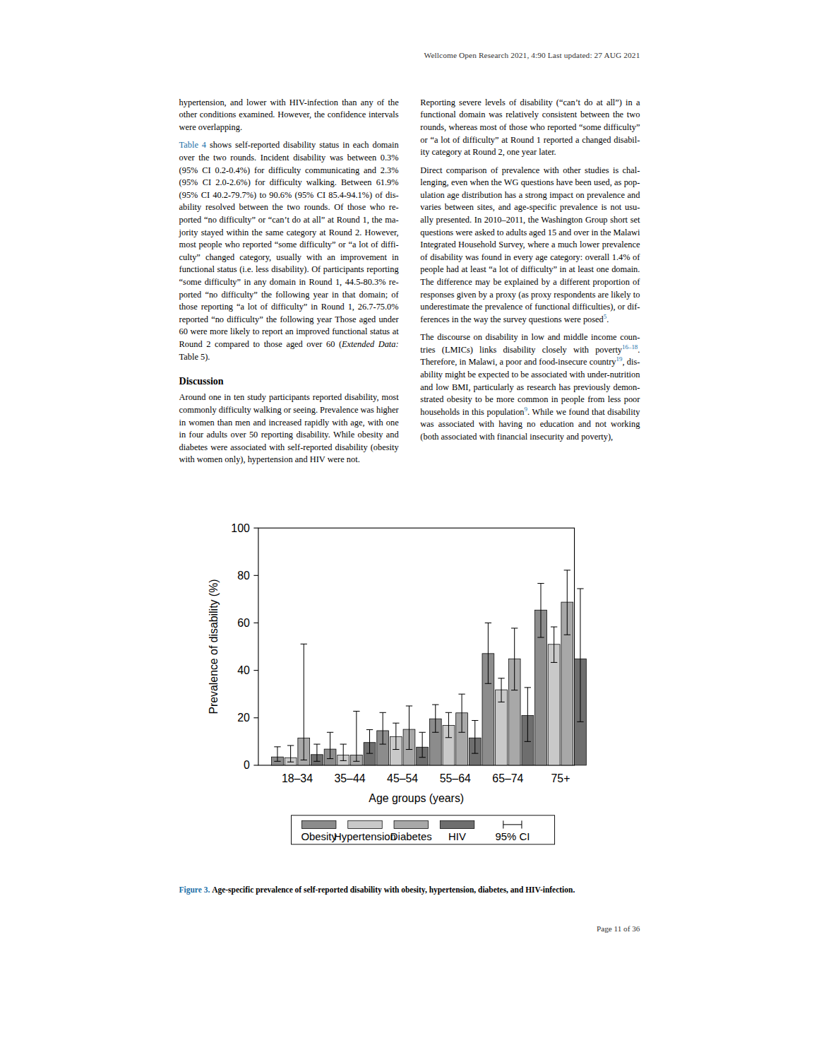Wellcome Open Research 2021, 4:90 Last updated: 27 AUG 2021
hypertension, and lower with HIV-infection than any of the other conditions examined. However, the confidence intervals were overlapping.
Table 4 shows self-reported disability status in each domain over the two rounds. Incident disability was between 0.3% (95% CI 0.2-0.4%) for difficulty communicating and 2.3% (95% CI 2.0-2.6%) for difficulty walking. Between 61.9% (95% CI 40.2-79.7%) to 90.6% (95% CI 85.4-94.1%) of disability resolved between the two rounds. Of those who reported “no difficulty” or “can’t do at all” at Round 1, the majority stayed within the same category at Round 2. However, most people who reported “some difficulty” or “a lot of difficulty” changed category, usually with an improvement in functional status (i.e. less disability). Of participants reporting “some difficulty” in any domain in Round 1, 44.5-80.3% reported “no difficulty” the following year in that domain; of those reporting “a lot of difficulty” in Round 1, 26.7-75.0% reported “no difficulty” the following year Those aged under 60 were more likely to report an improved functional status at Round 2 compared to those aged over 60 (Extended Data: Table 5).
Discussion
Around one in ten study participants reported disability, most commonly difficulty walking or seeing. Prevalence was higher in women than men and increased rapidly with age, with one in four adults over 50 reporting disability. While obesity and diabetes were associated with self-reported disability (obesity with women only), hypertension and HIV were not.
Reporting severe levels of disability (“can’t do at all”) in a functional domain was relatively consistent between the two rounds, whereas most of those who reported “some difficulty” or “a lot of difficulty” at Round 1 reported a changed disability category at Round 2, one year later.
Direct comparison of prevalence with other studies is challenging, even when the WG questions have been used, as population age distribution has a strong impact on prevalence and varies between sites, and age-specific prevalence is not usually presented. In 2010–2011, the Washington Group short set questions were asked to adults aged 15 and over in the Malawi Integrated Household Survey, where a much lower prevalence of disability was found in every age category: overall 1.4% of people had at least “a lot of difficulty” in at least one domain. The difference may be explained by a different proportion of responses given by a proxy (as proxy respondents are likely to underestimate the prevalence of functional difficulties), or differences in the way the survey questions were posed5.
The discourse on disability in low and middle income countries (LMICs) links disability closely with poverty16–18. Therefore, in Malawi, a poor and food-insecure country19, disability might be expected to be associated with under-nutrition and low BMI, particularly as research has previously demonstrated obesity to be more common in people from less poor households in this population9. While we found that disability was associated with having no education and not working (both associated with financial insecurity and poverty),
0 20 40 60 80 100 Prevalence of disability (%) 18–34 35–44 45–54 55–64 65–74 75+ Age groups (years) Obesity Hypertension Diabetes HIV 95% CI
Figure 3. Age-specific prevalence of self-reported disability with obesity, hypertension, diabetes, and HIV-infection.
Page 11 of 36